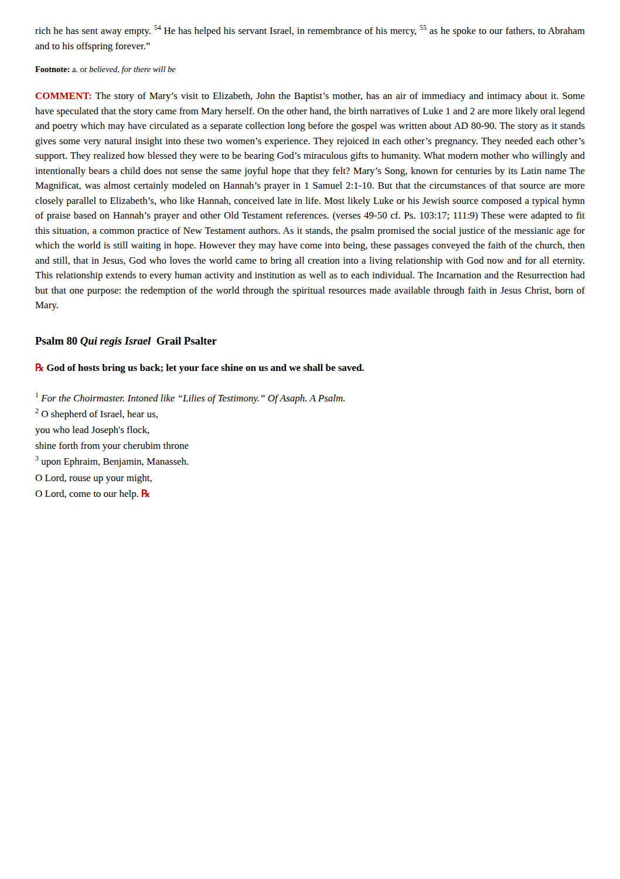rich he has sent away empty. 54 He has helped his servant Israel, in remembrance of his mercy, 55 as he spoke to our fathers, to Abraham and to his offspring forever.”
Footnote: a. or believed, for there will be
COMMENT: The story of Mary’s visit to Elizabeth, John the Baptist’s mother, has an air of immediacy and intimacy about it. Some have speculated that the story came from Mary herself. On the other hand, the birth narratives of Luke 1 and 2 are more likely oral legend and poetry which may have circulated as a separate collection long before the gospel was written about AD 80-90. The story as it stands gives some very natural insight into these two women’s experience. They rejoiced in each other’s pregnancy. They needed each other’s support. They realized how blessed they were to be bearing God’s miraculous gifts to humanity. What modern mother who willingly and intentionally bears a child does not sense the same joyful hope that they felt? Mary’s Song, known for centuries by its Latin name The Magnificat, was almost certainly modeled on Hannah’s prayer in 1 Samuel 2:1-10. But that the circumstances of that source are more closely parallel to Elizabeth’s, who like Hannah, conceived late in life. Most likely Luke or his Jewish source composed a typical hymn of praise based on Hannah’s prayer and other Old Testament references. (verses 49-50 cf. Ps. 103:17; 111:9) These were adapted to fit this situation, a common practice of New Testament authors. As it stands, the psalm promised the social justice of the messianic age for which the world is still waiting in hope. However they may have come into being, these passages conveyed the faith of the church, then and still, that in Jesus, God who loves the world came to bring all creation into a living relationship with God now and for all eternity. This relationship extends to every human activity and institution as well as to each individual. The Incarnation and the Resurrection had but that one purpose: the redemption of the world through the spiritual resources made available through faith in Jesus Christ, born of Mary.
Psalm 80 Qui regis Israel Grail Psalter
℞ God of hosts bring us back; let your face shine on us and we shall be saved.
1 For the Choirmaster. Intoned like “Lilies of Testimony.” Of Asaph. A Psalm.
2 O shepherd of Israel, hear us,
you who lead Joseph's flock,
shine forth from your cherubim throne
3 upon Ephraim, Benjamin, Manasseh.
O Lord, rouse up your might,
O Lord, come to our help. ℞